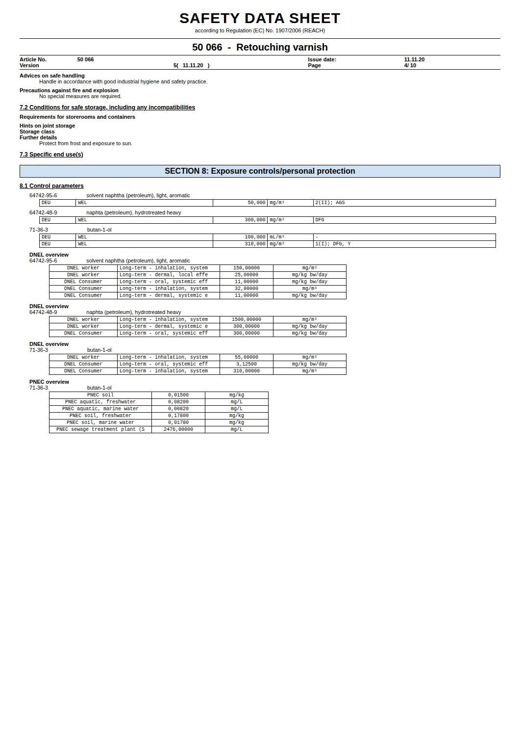SAFETY DATA SHEET
according to Regulation (EC) No. 1907/2006 (REACH)
50 066 - Retouching varnish
| Article No. | 50 066 | | Issue date: | 11.11.20 |
| Version | | 5( 11.11.20 ) | Page | 4/ 10 |
Advices on safe handling
Handle in accordance with good industrial hygiene and safety practice.
Precautions against fire and explosion
No special measures are required.
7.2 Conditions for safe storage, including any incompatibilities
Requirements for storerooms and containers
Hints on joint storage
Storage class
Further details
Protect from frost and exposure to sun.
7.3 Specific end use(s)
SECTION 8: Exposure controls/personal protection
8.1 Control parameters
64742-95-6solvent naphtha (petroleum), light, aromatic
| DEU | WEL | 50,000 | mg/m³ | 2(II); AGS |
64742-48-9naphta (petroleum), hydrotreated heavy
| DEU | WEL | 300,000 | mg/m³ | DFG |
71-36-3butan-1-ol
| DEU | WEL | 100,000 | mL/m³ | - |
| DEU | WEL | 310,000 | mg/m³ | 1(I); DFG, Y |
DNEL overview
64742-95-6solvent naphtha (petroleum), light, aromatic
| DNEL worker | Long-term - inhalation, system | 150,00000 | mg/m³ |
| DNEL worker | Long-term - dermal, local effe | 25,00000 | mg/kg bw/day |
| DNEL Consumer | Long-term - oral, systemic eff | 11,00000 | mg/kg bw/day |
| DNEL Consumer | Long-term - inhalation, system | 32,00000 | mg/m³ |
| DNEL Consumer | Long-term - dermal, systemic e | 11,00000 | mg/kg bw/day |
DNEL overview
64742-48-9naphta (petroleum), hydrotreated heavy
| DNEL worker | Long-term - inhalation, system | 1500,00000 | mg/m³ |
| DNEL worker | Long-term - dermal, systemic e | 300,00000 | mg/kg bw/day |
| DNEL Consumer | Long-term - oral, systemic eff | 300,00000 | mg/kg bw/day |
DNEL overview
71-36-3butan-1-ol
| DNEL worker | Long-term - inhalation, system | 55,00000 | mg/m³ |
| DNEL Consumer | Long-term - oral, systemic eff | 3,12500 | mg/kg bw/day |
| DNEL Consumer | Long-term - inhalation, system | 310,00000 | mg/m³ |
PNEC overview
71-36-3butan-1-ol
| PNEC soil | 0,01500 | mg/kg |
| PNEC aquatic, freshwater | 0,08200 | mg/L |
| PNEC aquatic, marine water | 0,00820 | mg/L |
| PNEC soil, freshwater | 0,17800 | mg/kg |
| PNEC soil, marine water | 0,01780 | mg/kg |
| PNEC sewage treatment plant (S | 2476,00000 | mg/L |